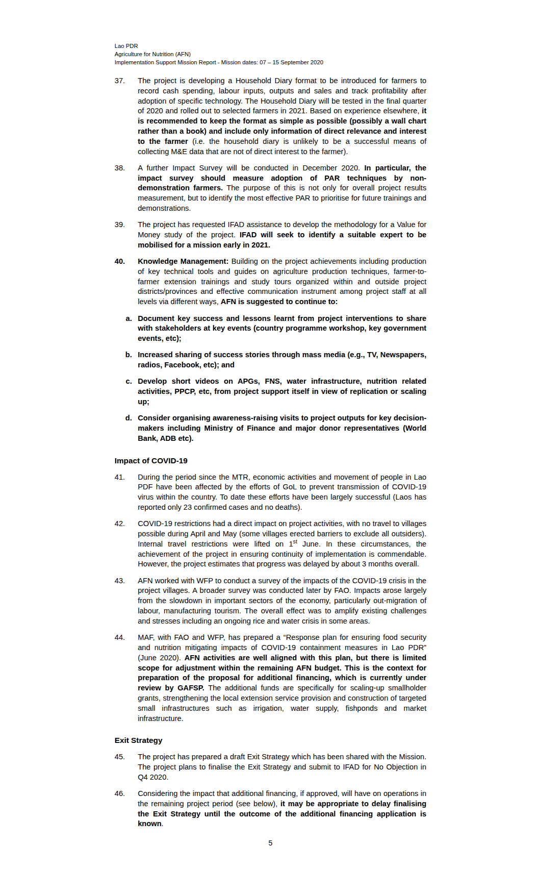Lao PDR
Agriculture for Nutrition (AFN)
Implementation Support Mission Report - Mission dates: 07 – 15 September 2020
37.
The project is developing a Household Diary format to be introduced for farmers to record cash spending, labour inputs, outputs and sales and track profitability after adoption of specific technology. The Household Diary will be tested in the final quarter of 2020 and rolled out to selected farmers in 2021. Based on experience elsewhere, it is recommended to keep the format as simple as possible (possibly a wall chart rather than a book) and include only information of direct relevance and interest to the farmer (i.e. the household diary is unlikely to be a successful means of collecting M&E data that are not of direct interest to the farmer).
38.
A further Impact Survey will be conducted in December 2020. In particular, the impact survey should measure adoption of PAR techniques by non-demonstration farmers. The purpose of this is not only for overall project results measurement, but to identify the most effective PAR to prioritise for future trainings and demonstrations.
39.
The project has requested IFAD assistance to develop the methodology for a Value for Money study of the project. IFAD will seek to identify a suitable expert to be mobilised for a mission early in 2021.
40.
Knowledge Management: Building on the project achievements including production of key technical tools and guides on agriculture production techniques, farmer-to-farmer extension trainings and study tours organized within and outside project districts/provinces and effective communication instrument among project staff at all levels via different ways, AFN is suggested to continue to:
Document key success and lessons learnt from project interventions to share with stakeholders at key events (country programme workshop, key government events, etc);
Increased sharing of success stories through mass media (e.g., TV, Newspapers, radios, Facebook, etc); and
Develop short videos on APGs, FNS, water infrastructure, nutrition related activities, PPCP, etc, from project support itself in view of replication or scaling up;
Consider organising awareness-raising visits to project outputs for key decision-makers including Ministry of Finance and major donor representatives (World Bank, ADB etc).
Impact of COVID-19
41.
During the period since the MTR, economic activities and movement of people in Lao PDF have been affected by the efforts of GoL to prevent transmission of COVID-19 virus within the country. To date these efforts have been largely successful (Laos has reported only 23 confirmed cases and no deaths).
42.
COVID-19 restrictions had a direct impact on project activities, with no travel to villages possible during April and May (some villages erected barriers to exclude all outsiders). Internal travel restrictions were lifted on 1st June. In these circumstances, the achievement of the project in ensuring continuity of implementation is commendable. However, the project estimates that progress was delayed by about 3 months overall.
43.
AFN worked with WFP to conduct a survey of the impacts of the COVID-19 crisis in the project villages. A broader survey was conducted later by FAO. Impacts arose largely from the slowdown in important sectors of the economy, particularly out-migration of labour, manufacturing tourism. The overall effect was to amplify existing challenges and stresses including an ongoing rice and water crisis in some areas.
44.
MAF, with FAO and WFP, has prepared a “Response plan for ensuring food security and nutrition mitigating impacts of COVID-19 containment measures in Lao PDR” (June 2020). AFN activities are well aligned with this plan, but there is limited scope for adjustment within the remaining AFN budget. This is the context for preparation of the proposal for additional financing, which is currently under review by GAFSP. The additional funds are specifically for scaling-up smallholder grants, strengthening the local extension service provision and construction of targeted small infrastructures such as irrigation, water supply, fishponds and market infrastructure.
Exit Strategy
45.
The project has prepared a draft Exit Strategy which has been shared with the Mission. The project plans to finalise the Exit Strategy and submit to IFAD for No Objection in Q4 2020.
46.
Considering the impact that additional financing, if approved, will have on operations in the remaining project period (see below), it may be appropriate to delay finalising the Exit Strategy until the outcome of the additional financing application is known.
5